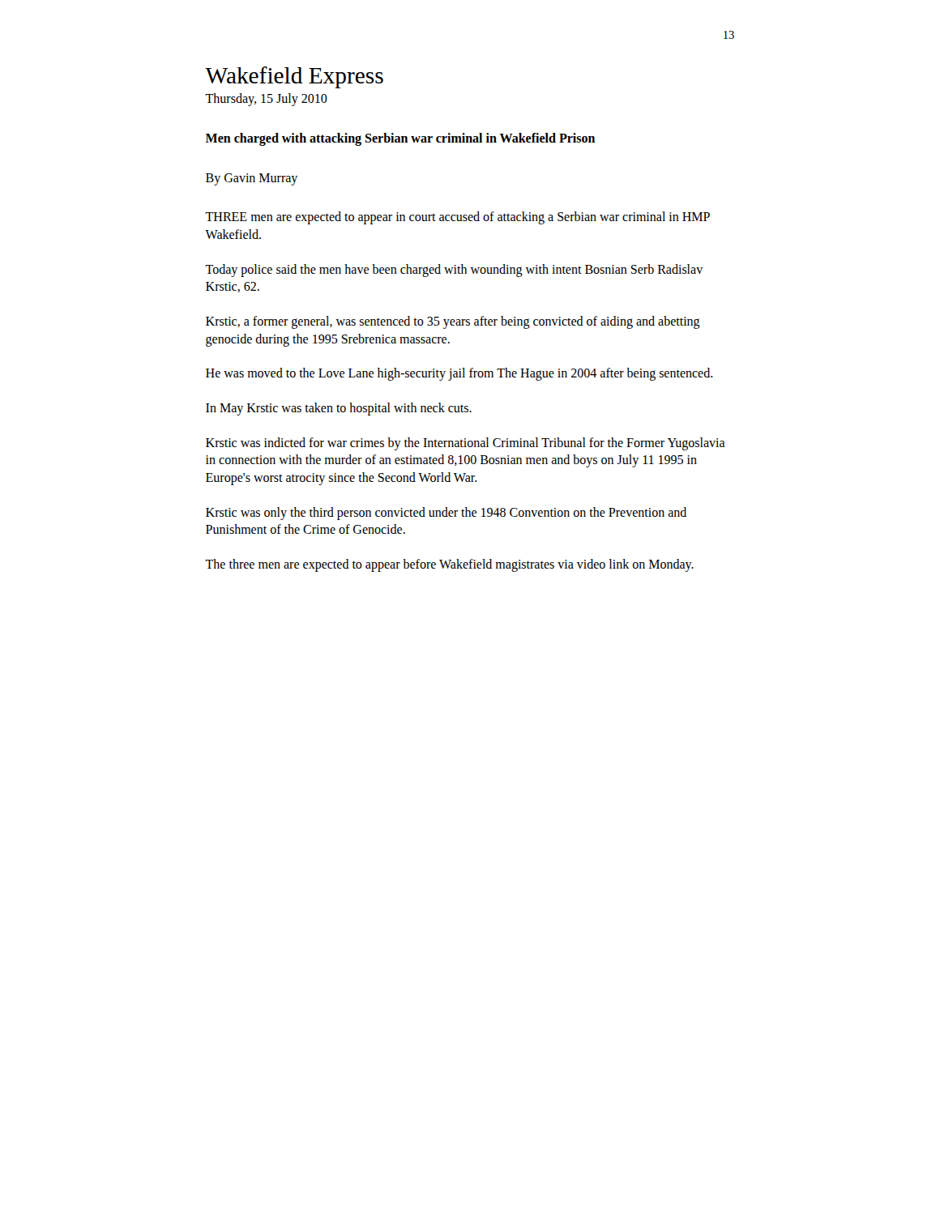13
Wakefield Express
Thursday, 15 July 2010
Men charged with attacking Serbian war criminal in Wakefield Prison
By Gavin Murray
THREE men are expected to appear in court accused of attacking a Serbian war criminal in HMP Wakefield.
Today police said the men have been charged with wounding with intent Bosnian Serb Radislav Krstic, 62.
Krstic, a former general, was sentenced to 35 years after being convicted of aiding and abetting genocide during the 1995 Srebrenica massacre.
He was moved to the Love Lane high-security jail from The Hague in 2004 after being sentenced.
In May Krstic was taken to hospital with neck cuts.
Krstic was indicted for war crimes by the International Criminal Tribunal for the Former Yugoslavia in connection with the murder of an estimated 8,100 Bosnian men and boys on July 11 1995 in Europe's worst atrocity since the Second World War.
Krstic was only the third person convicted under the 1948 Convention on the Prevention and Punishment of the Crime of Genocide.
The three men are expected to appear before Wakefield magistrates via video link on Monday.